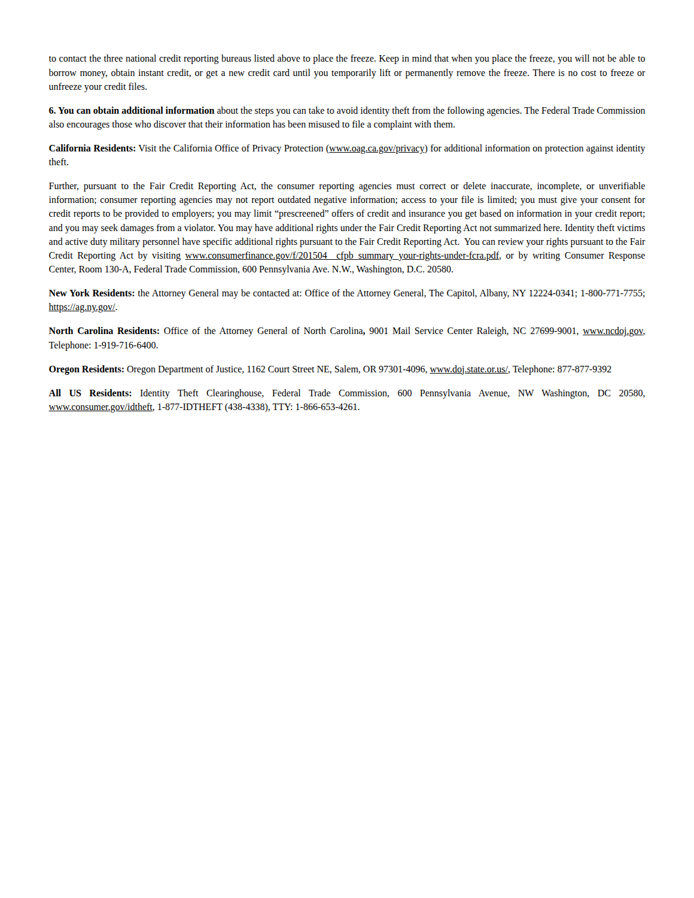to contact the three national credit reporting bureaus listed above to place the freeze. Keep in mind that when you place the freeze, you will not be able to borrow money, obtain instant credit, or get a new credit card until you temporarily lift or permanently remove the freeze. There is no cost to freeze or unfreeze your credit files.
6. You can obtain additional information about the steps you can take to avoid identity theft from the following agencies. The Federal Trade Commission also encourages those who discover that their information has been misused to file a complaint with them.
California Residents: Visit the California Office of Privacy Protection (www.oag.ca.gov/privacy) for additional information on protection against identity theft.
Further, pursuant to the Fair Credit Reporting Act, the consumer reporting agencies must correct or delete inaccurate, incomplete, or unverifiable information; consumer reporting agencies may not report outdated negative information; access to your file is limited; you must give your consent for credit reports to be provided to employers; you may limit “prescreened” offers of credit and insurance you get based on information in your credit report; and you may seek damages from a violator. You may have additional rights under the Fair Credit Reporting Act not summarized here. Identity theft victims and active duty military personnel have specific additional rights pursuant to the Fair Credit Reporting Act. You can review your rights pursuant to the Fair Credit Reporting Act by visiting www.consumerfinance.gov/f/201504_ cfpb_summary_your-rights-under-fcra.pdf, or by writing Consumer Response Center, Room 130-A, Federal Trade Commission, 600 Pennsylvania Ave. N.W., Washington, D.C. 20580.
New York Residents: the Attorney General may be contacted at: Office of the Attorney General, The Capitol, Albany, NY 12224-0341; 1-800-771-7755; https://ag.ny.gov/.
North Carolina Residents: Office of the Attorney General of North Carolina, 9001 Mail Service Center Raleigh, NC 27699-9001, www.ncdoj.gov, Telephone: 1-919-716-6400.
Oregon Residents: Oregon Department of Justice, 1162 Court Street NE, Salem, OR 97301-4096, www.doj.state.or.us/, Telephone: 877-877-9392
All US Residents: Identity Theft Clearinghouse, Federal Trade Commission, 600 Pennsylvania Avenue, NW Washington, DC 20580, www.consumer.gov/idtheft, 1-877-IDTHEFT (438-4338), TTY: 1-866-653-4261.